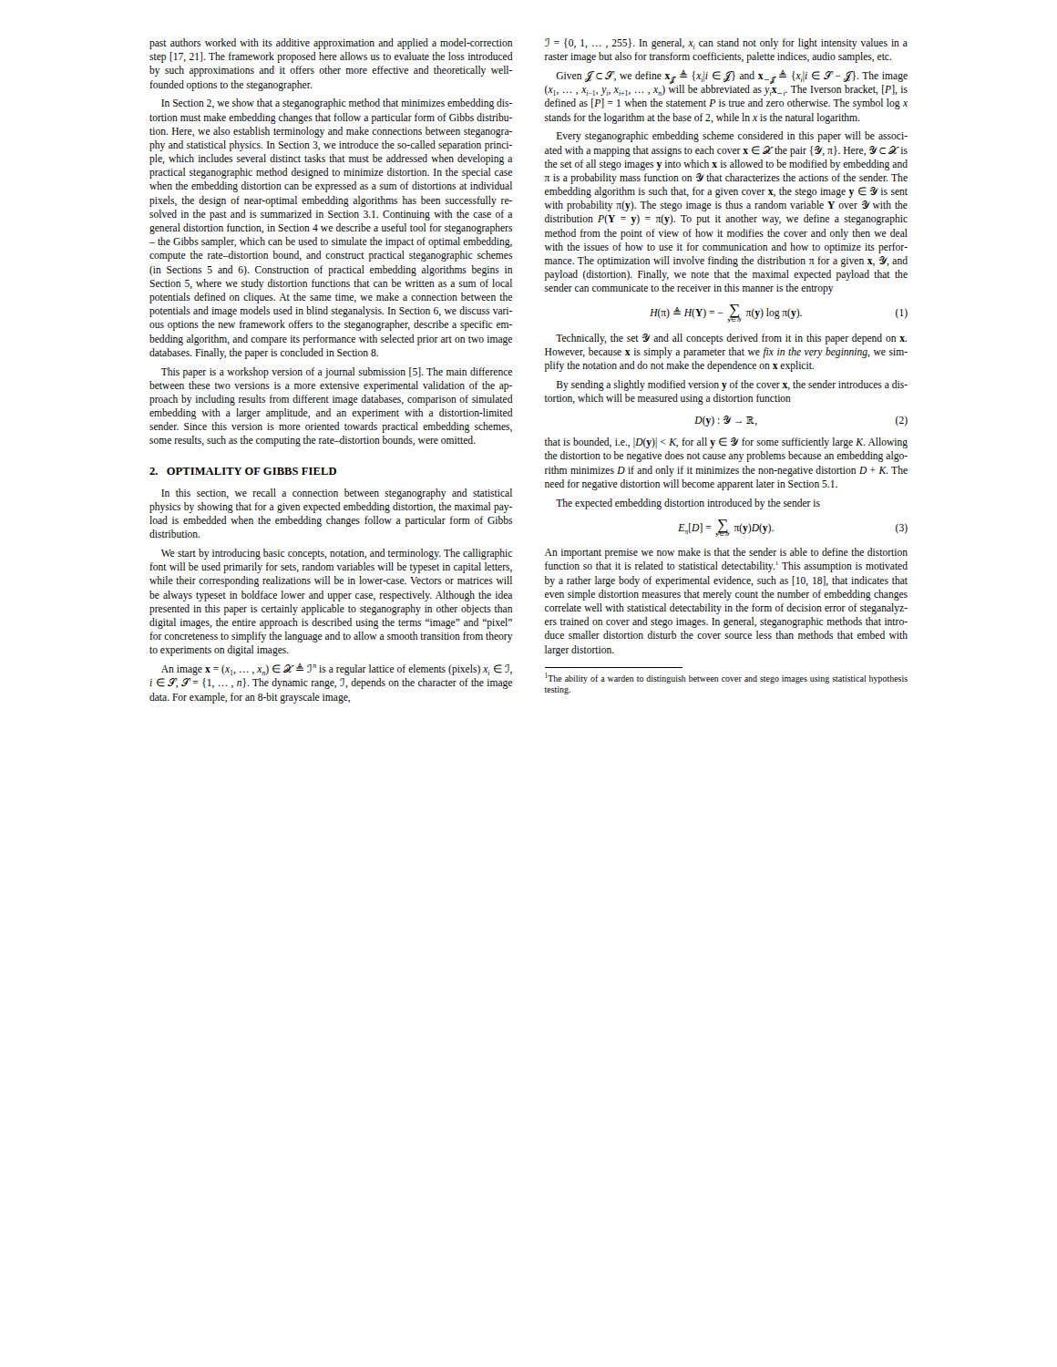past authors worked with its additive approximation and applied a model-correction step [17, 21]. The framework proposed here allows us to evaluate the loss introduced by such approximations and it offers other more effective and theoretically well-founded options to the steganographer.
In Section 2, we show that a steganographic method that minimizes embedding distortion must make embedding changes that follow a particular form of Gibbs distribution. Here, we also establish terminology and make connections between steganography and statistical physics. In Section 3, we introduce the so-called separation principle, which includes several distinct tasks that must be addressed when developing a practical steganographic method designed to minimize distortion. In the special case when the embedding distortion can be expressed as a sum of distortions at individual pixels, the design of near-optimal embedding algorithms has been successfully resolved in the past and is summarized in Section 3.1. Continuing with the case of a general distortion function, in Section 4 we describe a useful tool for steganographers – the Gibbs sampler, which can be used to simulate the impact of optimal embedding, compute the rate–distortion bound, and construct practical steganographic schemes (in Sections 5 and 6). Construction of practical embedding algorithms begins in Section 5, where we study distortion functions that can be written as a sum of local potentials defined on cliques. At the same time, we make a connection between the potentials and image models used in blind steganalysis. In Section 6, we discuss various options the new framework offers to the steganographer, describe a specific embedding algorithm, and compare its performance with selected prior art on two image databases. Finally, the paper is concluded in Section 8.
This paper is a workshop version of a journal submission [5]. The main difference between these two versions is a more extensive experimental validation of the approach by including results from different image databases, comparison of simulated embedding with a larger amplitude, and an experiment with a distortion-limited sender. Since this version is more oriented towards practical embedding schemes, some results, such as the computing the rate–distortion bounds, were omitted.
2. OPTIMALITY OF GIBBS FIELD
In this section, we recall a connection between steganography and statistical physics by showing that for a given expected embedding distortion, the maximal payload is embedded when the embedding changes follow a particular form of Gibbs distribution.
We start by introducing basic concepts, notation, and terminology. The calligraphic font will be used primarily for sets, random variables will be typeset in capital letters, while their corresponding realizations will be in lower-case. Vectors or matrices will be always typeset in boldface lower and upper case, respectively. Although the idea presented in this paper is certainly applicable to steganography in other objects than digital images, the entire approach is described using the terms “image” and “pixel” for concreteness to simplify the language and to allow a smooth transition from theory to experiments on digital images.
An image x = (x1, … , xn) ∈ 𝒳 ≜ ℐn is a regular lattice of elements (pixels) xi ∈ ℐ, i ∈ 𝒮, 𝒮 = {1, … , n}. The dynamic range, ℐ, depends on the character of the image data. For example, for an 8-bit grayscale image,
ℐ = {0, 1, … , 255}. In general, xi can stand not only for light intensity values in a raster image but also for transform coefficients, palette indices, audio samples, etc.
Given 𝒥 ⊂ 𝒮, we define x𝒥 ≜ {xi|i ∈ 𝒥} and x∼𝒥 ≜ {xi|i ∈ 𝒮 − 𝒥}. The image (x1, … , xi−1, yi, xi+1, … , xn) will be abbreviated as yi x∼i. The Iverson bracket, [P], is defined as [P] = 1 when the statement P is true and zero otherwise. The symbol log x stands for the logarithm at the base of 2, while ln x is the natural logarithm.
Every steganographic embedding scheme considered in this paper will be associated with a mapping that assigns to each cover x ∈ 𝒳 the pair {𝒴, π}. Here, 𝒴 ⊂ 𝒳 is the set of all stego images y into which x is allowed to be modified by embedding and π is a probability mass function on 𝒴 that characterizes the actions of the sender. The embedding algorithm is such that, for a given cover x, the stego image y ∈ 𝒴 is sent with probability π(y). The stego image is thus a random variable Y over 𝒴 with the distribution P(Y = y) = π(y). To put it another way, we define a steganographic method from the point of view of how it modifies the cover and only then we deal with the issues of how to use it for communication and how to optimize its performance. The optimization will involve finding the distribution π for a given x, 𝒴, and payload (distortion). Finally, we note that the maximal expected payload that the sender can communicate to the receiver in this manner is the entropy
H(π) ≜ H(Y) = − ∑y∈𝒴 π(y) log π(y). (1)
Technically, the set 𝒴 and all concepts derived from it in this paper depend on x. However, because x is simply a parameter that we fix in the very beginning, we simplify the notation and do not make the dependence on x explicit.
By sending a slightly modified version y of the cover x, the sender introduces a distortion, which will be measured using a distortion function
D(y) : 𝒴 → ℝ, (2)
that is bounded, i.e., |D(y)| < K, for all y ∈ 𝒴 for some sufficiently large K. Allowing the distortion to be negative does not cause any problems because an embedding algorithm minimizes D if and only if it minimizes the non-negative distortion D + K. The need for negative distortion will become apparent later in Section 5.1.
The expected embedding distortion introduced by the sender is
Eπ[D] = ∑y∈𝒴 π(y)D(y). (3)
An important premise we now make is that the sender is able to define the distortion function so that it is related to statistical detectability.1 This assumption is motivated by a rather large body of experimental evidence, such as [10, 18], that indicates that even simple distortion measures that merely count the number of embedding changes correlate well with statistical detectability in the form of decision error of steganalyzers trained on cover and stego images. In general, steganographic methods that introduce smaller distortion disturb the cover source less than methods that embed with larger distortion.
1The ability of a warden to distinguish between cover and stego images using statistical hypothesis testing.